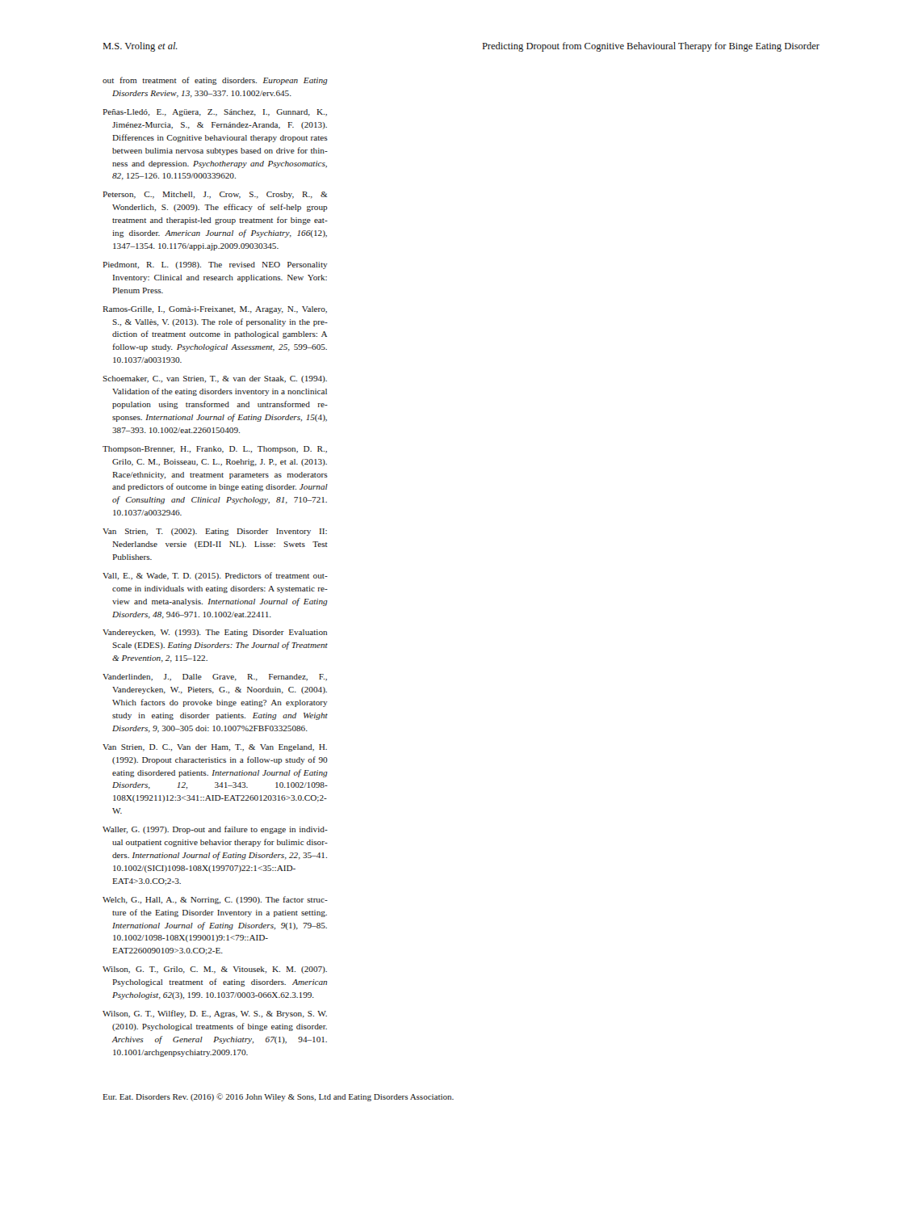M.S. Vroling et al.
Predicting Dropout from Cognitive Behavioural Therapy for Binge Eating Disorder
out from treatment of eating disorders. European Eating Disorders Review, 13, 330–337. 10.1002/erv.645.
Peñas-Lledó, E., Agüera, Z., Sánchez, I., Gunnard, K., Jiménez-Murcia, S., & Fernández-Aranda, F. (2013). Differences in Cognitive behavioural therapy dropout rates between bulimia nervosa subtypes based on drive for thinness and depression. Psychotherapy and Psychosomatics, 82, 125–126. 10.1159/000339620.
Peterson, C., Mitchell, J., Crow, S., Crosby, R., & Wonderlich, S. (2009). The efficacy of self-help group treatment and therapist-led group treatment for binge eating disorder. American Journal of Psychiatry, 166(12), 1347–1354. 10.1176/appi.ajp.2009.09030345.
Piedmont, R. L. (1998). The revised NEO Personality Inventory: Clinical and research applications. New York: Plenum Press.
Ramos-Grille, I., Gomà-i-Freixanet, M., Aragay, N., Valero, S., & Vallès, V. (2013). The role of personality in the prediction of treatment outcome in pathological gamblers: A follow-up study. Psychological Assessment, 25, 599–605. 10.1037/a0031930.
Schoemaker, C., van Strien, T., & van der Staak, C. (1994). Validation of the eating disorders inventory in a nonclinical population using transformed and untransformed responses. International Journal of Eating Disorders, 15(4), 387–393. 10.1002/eat.2260150409.
Thompson-Brenner, H., Franko, D. L., Thompson, D. R., Grilo, C. M., Boisseau, C. L., Roehrig, J. P., et al. (2013). Race/ethnicity, and treatment parameters as moderators and predictors of outcome in binge eating disorder. Journal of Consulting and Clinical Psychology, 81, 710–721. 10.1037/a0032946.
Van Strien, T. (2002). Eating Disorder Inventory II: Nederlandse versie (EDI-II NL). Lisse: Swets Test Publishers.
Vall, E., & Wade, T. D. (2015). Predictors of treatment outcome in individuals with eating disorders: A systematic review and meta-analysis. International Journal of Eating Disorders, 48, 946–971. 10.1002/eat.22411.
Vandereycken, W. (1993). The Eating Disorder Evaluation Scale (EDES). Eating Disorders: The Journal of Treatment & Prevention, 2, 115–122.
Vanderlinden, J., Dalle Grave, R., Fernandez, F., Vandereycken, W., Pieters, G., & Noorduin, C. (2004). Which factors do provoke binge eating? An exploratory study in eating disorder patients. Eating and Weight Disorders, 9, 300–305 doi: 10.1007%2FBF03325086.
Van Strien, D. C., Van der Ham, T., & Van Engeland, H. (1992). Dropout characteristics in a follow-up study of 90 eating disordered patients. International Journal of Eating Disorders, 12, 341–343. 10.1002/1098-108X(199211)12:3<341::AID-EAT2260120316>3.0.CO;2-W.
Waller, G. (1997). Drop-out and failure to engage in individual outpatient cognitive behavior therapy for bulimic disorders. International Journal of Eating Disorders, 22, 35–41. 10.1002/(SICI)1098-108X(199707)22:1<35::AID-EAT4>3.0.CO;2-3.
Welch, G., Hall, A., & Norring, C. (1990). The factor structure of the Eating Disorder Inventory in a patient setting. International Journal of Eating Disorders, 9(1), 79–85. 10.1002/1098-108X(199001)9:1<79::AID-EAT2260090109>3.0.CO;2-E.
Wilson, G. T., Grilo, C. M., & Vitousek, K. M. (2007). Psychological treatment of eating disorders. American Psychologist, 62(3), 199. 10.1037/0003-066X.62.3.199.
Wilson, G. T., Wilfley, D. E., Agras, W. S., & Bryson, S. W. (2010). Psychological treatments of binge eating disorder. Archives of General Psychiatry, 67(1), 94–101. 10.1001/archgenpsychiatry.2009.170.
Eur. Eat. Disorders Rev. (2016) © 2016 John Wiley & Sons, Ltd and Eating Disorders Association.